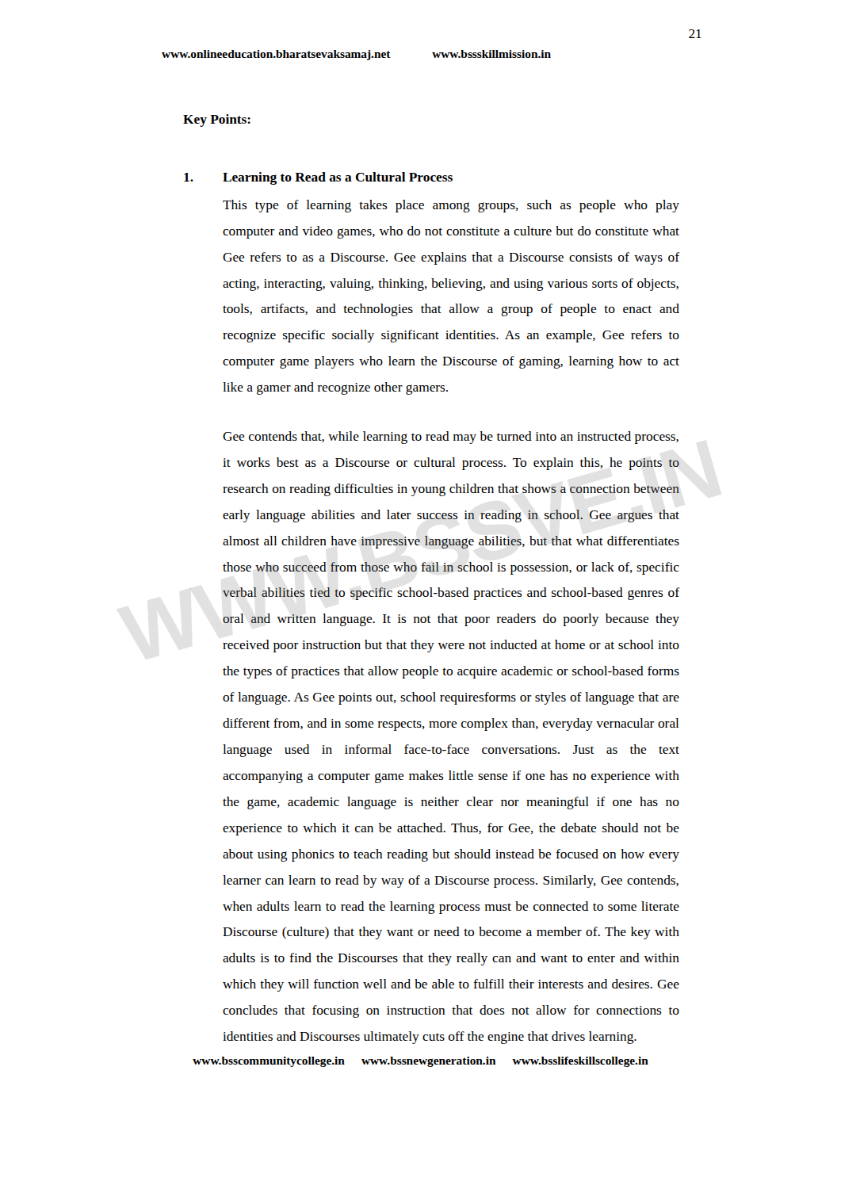21
www.onlineeducation.bharatsevaksamaj.net www.bssskillmission.in
WWW.BSSVE.IN
Key Points:
1.
Learning to Read as a Cultural Process
This type of learning takes place among groups, such as people who play computer and video games, who do not constitute a culture but do constitute what Gee refers to as a Discourse. Gee explains that a Discourse consists of ways of acting, interacting, valuing, thinking, believing, and using various sorts of objects, tools, artifacts, and technologies that allow a group of people to enact and recognize specific socially significant identities. As an example, Gee refers to computer game players who learn the Discourse of gaming, learning how to act like a gamer and recognize other gamers.
Gee contends that, while learning to read may be turned into an instructed process, it works best as a Discourse or cultural process. To explain this, he points to research on reading difficulties in young children that shows a connection between early language abilities and later success in reading in school. Gee argues that almost all children have impressive language abilities, but that what differentiates those who succeed from those who fail in school is possession, or lack of, specific verbal abilities tied to specific school-based practices and school-based genres of oral and written language. It is not that poor readers do poorly because they received poor instruction but that they were not inducted at home or at school into the types of practices that allow people to acquire academic or school-based forms of language. As Gee points out, school requiresforms or styles of language that are different from, and in some respects, more complex than, everyday vernacular oral language used in informal face-to-face conversations. Just as the text accompanying a computer game makes little sense if one has no experience with the game, academic language is neither clear nor meaningful if one has no experience to which it can be attached. Thus, for Gee, the debate should not be about using phonics to teach reading but should instead be focused on how every learner can learn to read by way of a Discourse process. Similarly, Gee contends, when adults learn to read the learning process must be connected to some literate Discourse (culture) that they want or need to become a member of. The key with adults is to find the Discourses that they really can and want to enter and within which they will function well and be able to fulfill their interests and desires. Gee concludes that focusing on instruction that does not allow for connections to identities and Discourses ultimately cuts off the engine that drives learning.
www.bsscommunitycollege.in www.bssnewgeneration.in www.bsslifeskillscollege.in